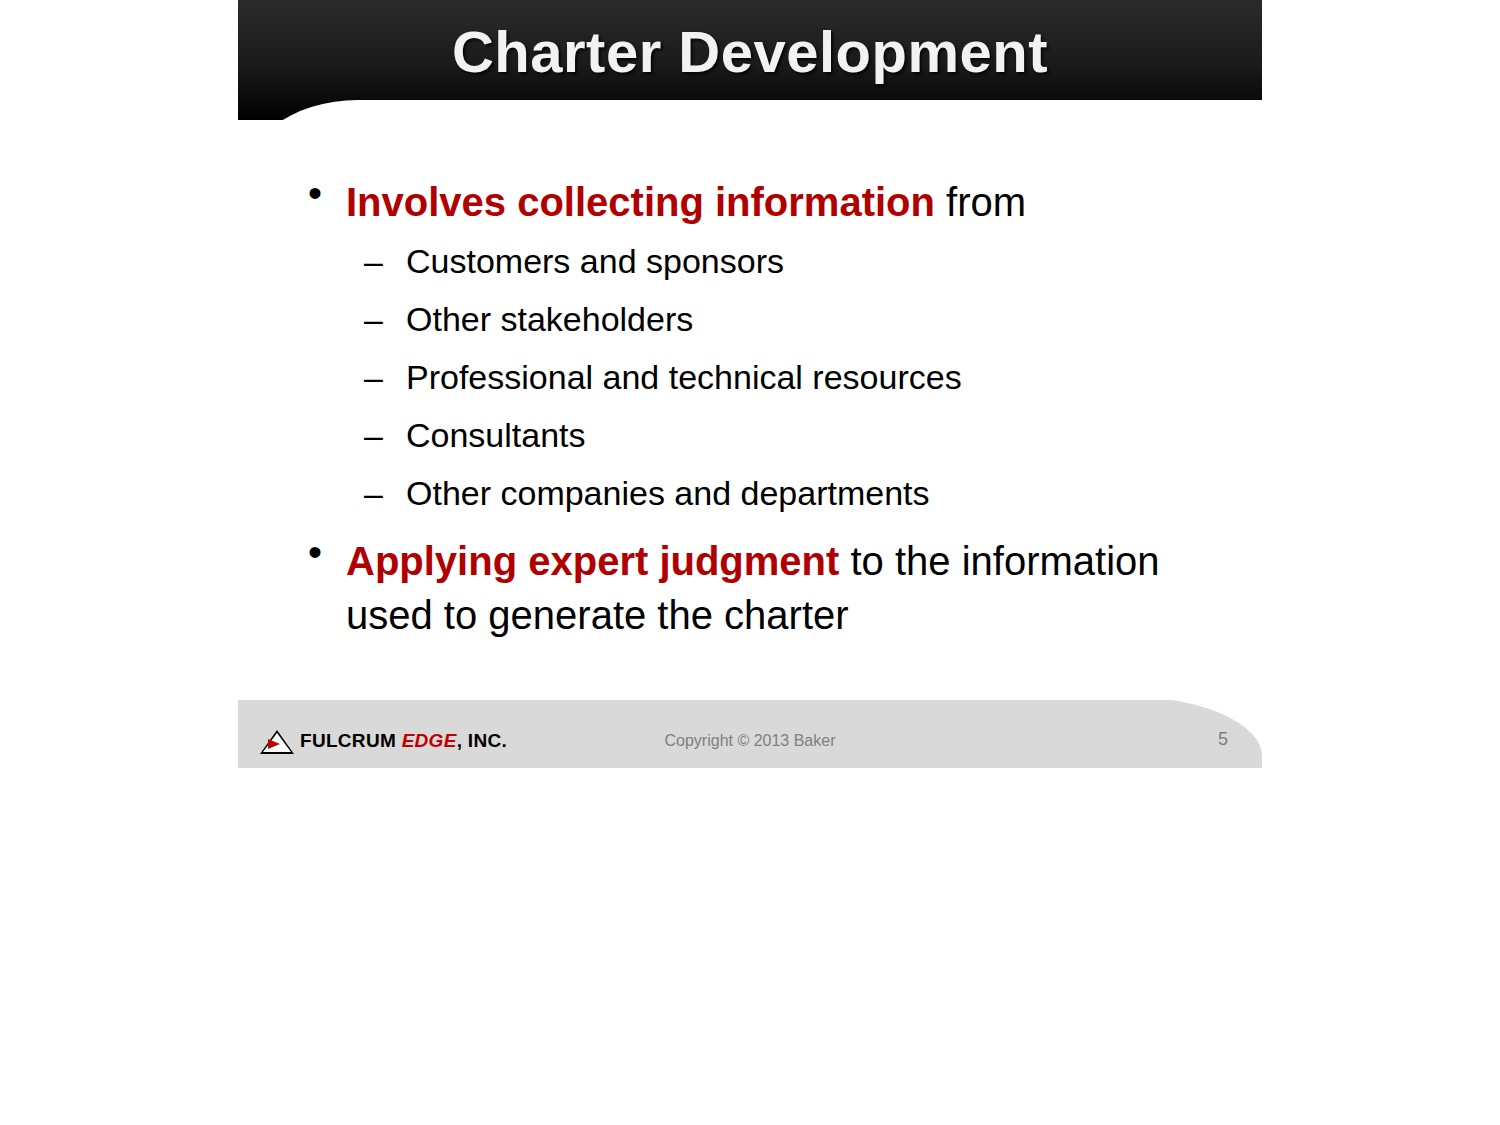Charter Development
Involves collecting information from
Customers and sponsors
Other stakeholders
Professional and technical resources
Consultants
Other companies and departments
Applying expert judgment to the information used to generate the charter
FULCRUM EDGE, INC.
Copyright © 2013 Baker
5